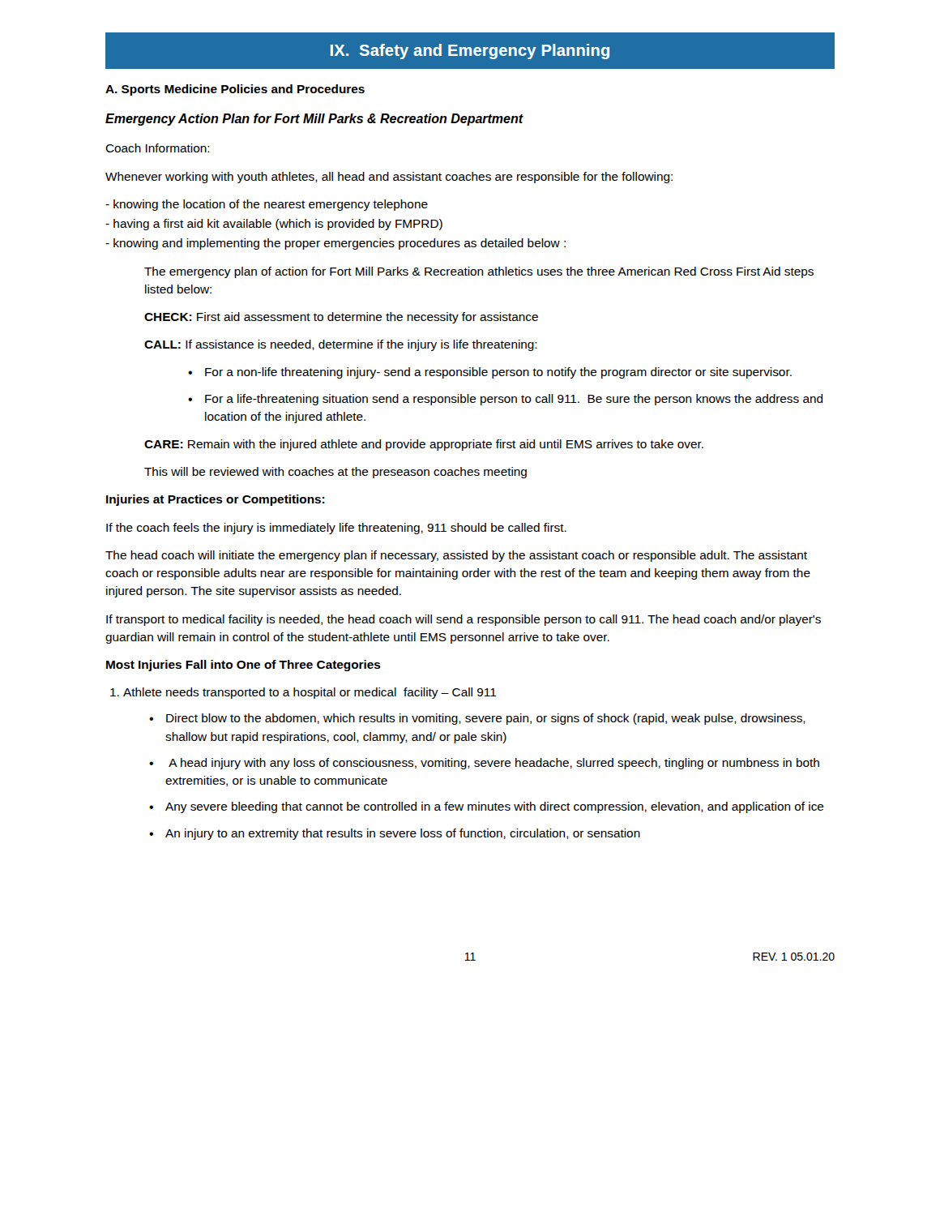IX. Safety and Emergency Planning
A. Sports Medicine Policies and Procedures
Emergency Action Plan for Fort Mill Parks & Recreation Department
Coach Information:
Whenever working with youth athletes, all head and assistant coaches are responsible for the following:
- knowing the location of the nearest emergency telephone
- having a first aid kit available (which is provided by FMPRD)
- knowing and implementing the proper emergencies procedures as detailed below :
The emergency plan of action for Fort Mill Parks & Recreation athletics uses the three American Red Cross First Aid steps listed below:
CHECK: First aid assessment to determine the necessity for assistance
CALL: If assistance is needed, determine if the injury is life threatening:
For a non-life threatening injury- send a responsible person to notify the program director or site supervisor.
For a life-threatening situation send a responsible person to call 911. Be sure the person knows the address and location of the injured athlete.
CARE: Remain with the injured athlete and provide appropriate first aid until EMS arrives to take over.
This will be reviewed with coaches at the preseason coaches meeting
Injuries at Practices or Competitions:
If the coach feels the injury is immediately life threatening, 911 should be called first.
The head coach will initiate the emergency plan if necessary, assisted by the assistant coach or responsible adult. The assistant coach or responsible adults near are responsible for maintaining order with the rest of the team and keeping them away from the injured person. The site supervisor assists as needed.
If transport to medical facility is needed, the head coach will send a responsible person to call 911. The head coach and/or player's guardian will remain in control of the student-athlete until EMS personnel arrive to take over.
Most Injuries Fall into One of Three Categories
Athlete needs transported to a hospital or medical facility – Call 911
Direct blow to the abdomen, which results in vomiting, severe pain, or signs of shock (rapid, weak pulse, drowsiness, shallow but rapid respirations, cool, clammy, and/ or pale skin)
A head injury with any loss of consciousness, vomiting, severe headache, slurred speech, tingling or numbness in both extremities, or is unable to communicate
Any severe bleeding that cannot be controlled in a few minutes with direct compression, elevation, and application of ice
An injury to an extremity that results in severe loss of function, circulation, or sensation
11
REV. 1 05.01.20